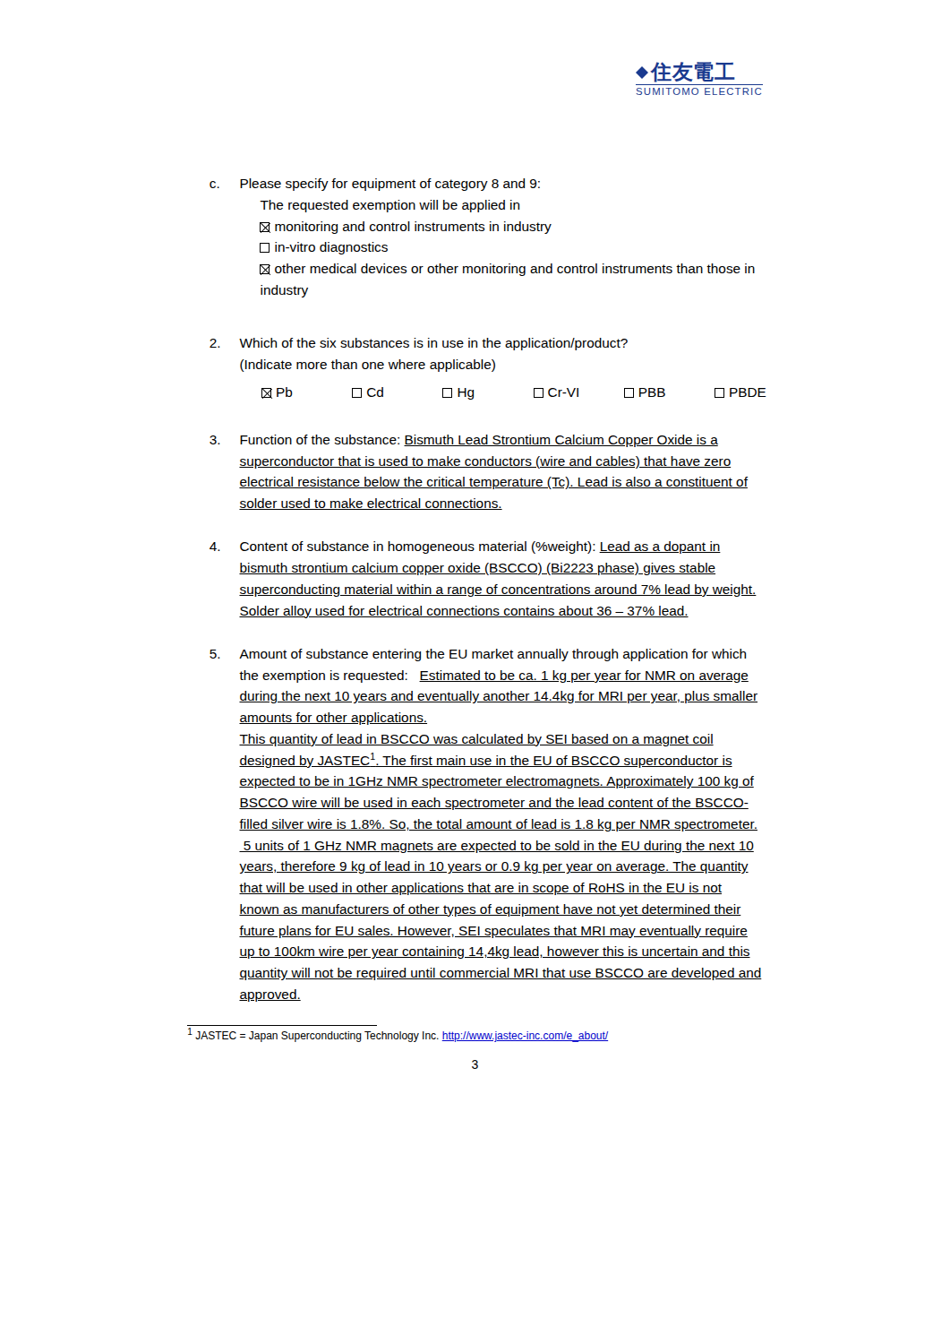住友電工
SUMITOMO ELECTRIC
c.
Please specify for equipment of category 8 and 9:
The requested exemption will be applied in
monitoring and control instruments in industry
in-vitro diagnostics
other medical devices or other monitoring and control instruments than those in industry
2.
Which of the six substances is in use in the application/product?
(Indicate more than one where applicable)
Pb Cd Hg Cr-VI PBB PBDE
3.
Function of the substance: Bismuth Lead Strontium Calcium Copper Oxide is a superconductor that is used to make conductors (wire and cables) that have zero electrical resistance below the critical temperature (Tc). Lead is also a constituent of solder used to make electrical connections.
4.
Content of substance in homogeneous material (%weight): Lead as a dopant in bismuth strontium calcium copper oxide (BSCCO) (Bi2223 phase) gives stable superconducting material within a range of concentrations around 7% lead by weight. Solder alloy used for electrical connections contains about 36 – 37% lead.
5.
Amount of substance entering the EU market annually through application for which the exemption is requested: Estimated to be ca. 1 kg per year for NMR on average during the next 10 years and eventually another 14.4kg for MRI per year, plus smaller amounts for other applications.
This quantity of lead in BSCCO was calculated by SEI based on a magnet coil designed by JASTEC1. The first main use in the EU of BSCCO superconductor is expected to be in 1GHz NMR spectrometer electromagnets. Approximately 100 kg of BSCCO wire will be used in each spectrometer and the lead content of the BSCCO-filled silver wire is 1.8%. So, the total amount of lead is 1.8 kg per NMR spectrometer. 5 units of 1 GHz NMR magnets are expected to be sold in the EU during the next 10 years, therefore 9 kg of lead in 10 years or 0.9 kg per year on average. The quantity that will be used in other applications that are in scope of RoHS in the EU is not known as manufacturers of other types of equipment have not yet determined their future plans for EU sales. However, SEI speculates that MRI may eventually require up to 100km wire per year containing 14,4kg lead, however this is uncertain and this quantity will not be required until commercial MRI that use BSCCO are developed and approved.
1 JASTEC = Japan Superconducting Technology Inc. http://www.jastec-inc.com/e_about/
3